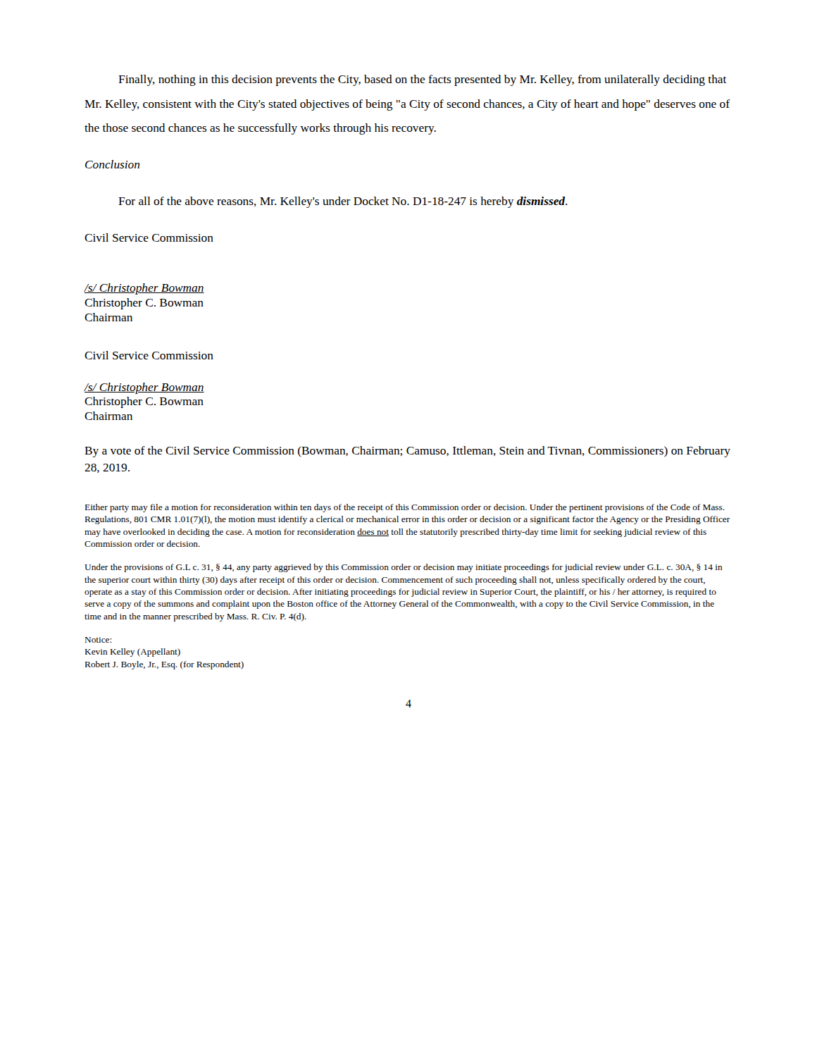Finally, nothing in this decision prevents the City, based on the facts presented by Mr. Kelley, from unilaterally deciding that Mr. Kelley, consistent with the City's stated objectives of being "a City of second chances, a City of heart and hope" deserves one of the those second chances as he successfully works through his recovery.
Conclusion
For all of the above reasons, Mr. Kelley's under Docket No. D1-18-247 is hereby dismissed.
Civil Service Commission
/s/ Christopher Bowman
Christopher C. Bowman
Chairman
Civil Service Commission
/s/ Christopher Bowman
Christopher C. Bowman
Chairman
By a vote of the Civil Service Commission (Bowman, Chairman; Camuso, Ittleman, Stein and Tivnan, Commissioners) on February 28, 2019.
Either party may file a motion for reconsideration within ten days of the receipt of this Commission order or decision. Under the pertinent provisions of the Code of Mass. Regulations, 801 CMR 1.01(7)(l), the motion must identify a clerical or mechanical error in this order or decision or a significant factor the Agency or the Presiding Officer may have overlooked in deciding the case. A motion for reconsideration does not toll the statutorily prescribed thirty-day time limit for seeking judicial review of this Commission order or decision.
Under the provisions of G.L c. 31, § 44, any party aggrieved by this Commission order or decision may initiate proceedings for judicial review under G.L. c. 30A, § 14 in the superior court within thirty (30) days after receipt of this order or decision. Commencement of such proceeding shall not, unless specifically ordered by the court, operate as a stay of this Commission order or decision. After initiating proceedings for judicial review in Superior Court, the plaintiff, or his / her attorney, is required to serve a copy of the summons and complaint upon the Boston office of the Attorney General of the Commonwealth, with a copy to the Civil Service Commission, in the time and in the manner prescribed by Mass. R. Civ. P. 4(d).
Notice:
Kevin Kelley (Appellant)
Robert J. Boyle, Jr., Esq. (for Respondent)
4